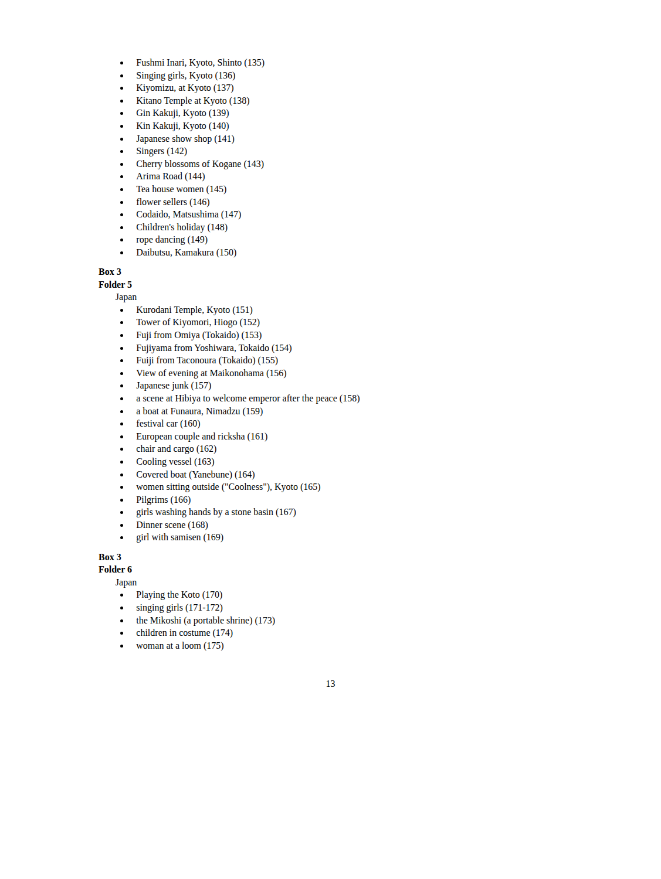Fushmi Inari, Kyoto, Shinto (135)
Singing girls, Kyoto (136)
Kiyomizu, at Kyoto (137)
Kitano Temple at Kyoto (138)
Gin Kakuji, Kyoto (139)
Kin Kakuji, Kyoto (140)
Japanese show shop (141)
Singers (142)
Cherry blossoms of Kogane (143)
Arima Road (144)
Tea house women (145)
flower sellers (146)
Codaido, Matsushima (147)
Children's holiday (148)
rope dancing (149)
Daibutsu, Kamakura (150)
Box 3
Folder 5
Japan
Kurodani Temple, Kyoto (151)
Tower of Kiyomori, Hiogo (152)
Fuji from Omiya (Tokaido) (153)
Fujiyama from Yoshiwara, Tokaido (154)
Fuiji from Taconoura (Tokaido) (155)
View of evening at Maikonohama (156)
Japanese junk (157)
a scene at Hibiya to welcome emperor after the peace (158)
a boat at Funaura, Nimadzu (159)
festival car (160)
European couple and ricksha (161)
chair and cargo (162)
Cooling vessel (163)
Covered boat (Yanebune) (164)
women sitting outside ("Coolness"), Kyoto (165)
Pilgrims (166)
girls washing hands by a stone basin (167)
Dinner scene (168)
girl with samisen (169)
Box 3
Folder 6
Japan
Playing the Koto (170)
singing girls (171-172)
the Mikoshi (a portable shrine) (173)
children in costume (174)
woman at a loom (175)
13